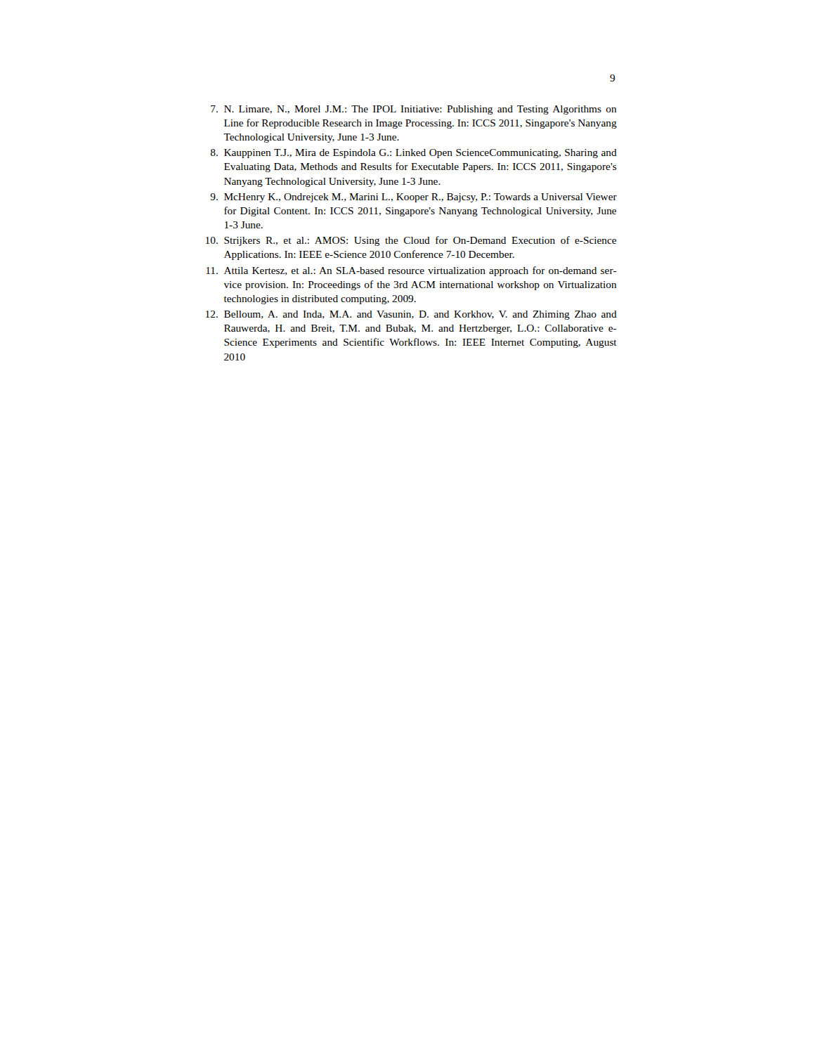9
7. N. Limare, N., Morel J.M.: The IPOL Initiative: Publishing and Testing Algorithms on Line for Reproducible Research in Image Processing. In: ICCS 2011, Singapore's Nanyang Technological University, June 1-3 June.
8. Kauppinen T.J., Mira de Espindola G.: Linked Open ScienceCommunicating, Sharing and Evaluating Data, Methods and Results for Executable Papers. In: ICCS 2011, Singapore's Nanyang Technological University, June 1-3 June.
9. McHenry K., Ondrejcek M., Marini L., Kooper R., Bajcsy, P.: Towards a Universal Viewer for Digital Content. In: ICCS 2011, Singapore's Nanyang Technological University, June 1-3 June.
10. Strijkers R., et al.: AMOS: Using the Cloud for On-Demand Execution of e-Science Applications. In: IEEE e-Science 2010 Conference 7-10 December.
11. Attila Kertesz, et al.: An SLA-based resource virtualization approach for on-demand service provision. In: Proceedings of the 3rd ACM international workshop on Virtualization technologies in distributed computing, 2009.
12. Belloum, A. and Inda, M.A. and Vasunin, D. and Korkhov, V. and Zhiming Zhao and Rauwerda, H. and Breit, T.M. and Bubak, M. and Hertzberger, L.O.: Collaborative e-Science Experiments and Scientific Workflows. In: IEEE Internet Computing, August 2010